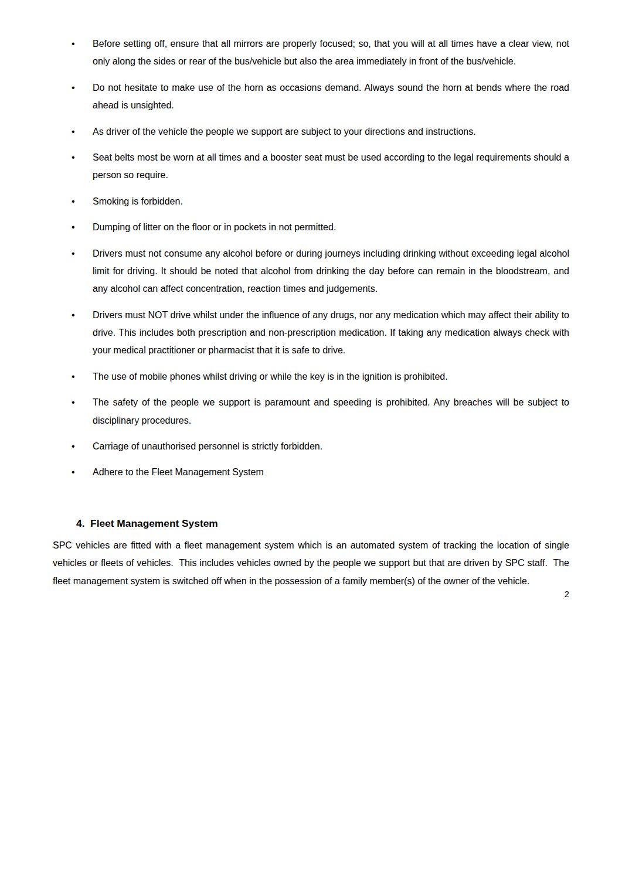Before setting off, ensure that all mirrors are properly focused; so, that you will at all times have a clear view, not only along the sides or rear of the bus/vehicle but also the area immediately in front of the bus/vehicle.
Do not hesitate to make use of the horn as occasions demand. Always sound the horn at bends where the road ahead is unsighted.
As driver of the vehicle the people we support are subject to your directions and instructions.
Seat belts most be worn at all times and a booster seat must be used according to the legal requirements should a person so require.
Smoking is forbidden.
Dumping of litter on the floor or in pockets in not permitted.
Drivers must not consume any alcohol before or during journeys including drinking without exceeding legal alcohol limit for driving. It should be noted that alcohol from drinking the day before can remain in the bloodstream, and any alcohol can affect concentration, reaction times and judgements.
Drivers must NOT drive whilst under the influence of any drugs, nor any medication which may affect their ability to drive. This includes both prescription and non-prescription medication. If taking any medication always check with your medical practitioner or pharmacist that it is safe to drive.
The use of mobile phones whilst driving or while the key is in the ignition is prohibited.
The safety of the people we support is paramount and speeding is prohibited. Any breaches will be subject to disciplinary procedures.
Carriage of unauthorised personnel is strictly forbidden.
Adhere to the Fleet Management System
4. Fleet Management System
SPC vehicles are fitted with a fleet management system which is an automated system of tracking the location of single vehicles or fleets of vehicles. This includes vehicles owned by the people we support but that are driven by SPC staff. The fleet management system is switched off when in the possession of a family member(s) of the owner of the vehicle.
2